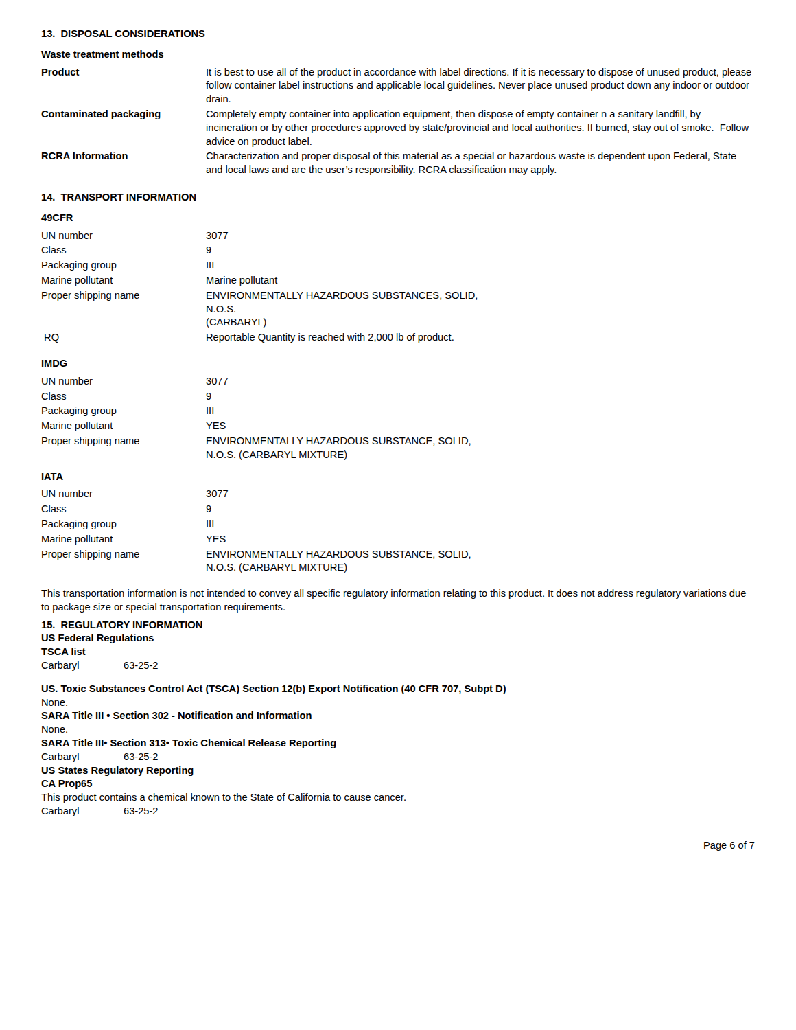13. DISPOSAL CONSIDERATIONS
Waste treatment methods
| Product | It is best to use all of the product in accordance with label directions. If it is necessary to dispose of unused product, please follow container label instructions and applicable local guidelines. Never place unused product down any indoor or outdoor drain. |
| Contaminated packaging | Completely empty container into application equipment, then dispose of empty container n a sanitary landfill, by incineration or by other procedures approved by state/provincial and local authorities. If burned, stay out of smoke. Follow advice on product label. |
| RCRA Information | Characterization and proper disposal of this material as a special or hazardous waste is dependent upon Federal, State and local laws and are the user’s responsibility. RCRA classification may apply. |
14. TRANSPORT INFORMATION
49CFR
| UN number | 3077 |
| Class | 9 |
| Packaging group | III |
| Marine pollutant | Marine pollutant |
| Proper shipping name | ENVIRONMENTALLY HAZARDOUS SUBSTANCES, SOLID, N.O.S. (CARBARYL) |
| RQ | Reportable Quantity is reached with 2,000 lb of product. |
IMDG
| UN number | 3077 |
| Class | 9 |
| Packaging group | III |
| Marine pollutant | YES |
| Proper shipping name | ENVIRONMENTALLY HAZARDOUS SUBSTANCE, SOLID, N.O.S. (CARBARYL MIXTURE) |
IATA
| UN number | 3077 |
| Class | 9 |
| Packaging group | III |
| Marine pollutant | YES |
| Proper shipping name | ENVIRONMENTALLY HAZARDOUS SUBSTANCE, SOLID, N.O.S. (CARBARYL MIXTURE) |
This transportation information is not intended to convey all specific regulatory information relating to this product. It does not address regulatory variations due to package size or special transportation requirements.
15. REGULATORY INFORMATION
US Federal Regulations
TSCA list
Carbaryl63-25-2
US. Toxic Substances Control Act (TSCA) Section 12(b) Export Notification (40 CFR 707, Subpt D)
None.
SARA Title III • Section 302 - Notification and Information
None.
SARA Title III• Section 313• Toxic Chemical Release Reporting
Carbaryl63-25-2
US States Regulatory Reporting
CA Prop65
This product contains a chemical known to the State of California to cause cancer.
Carbaryl63-25-2
Page 6 of 7